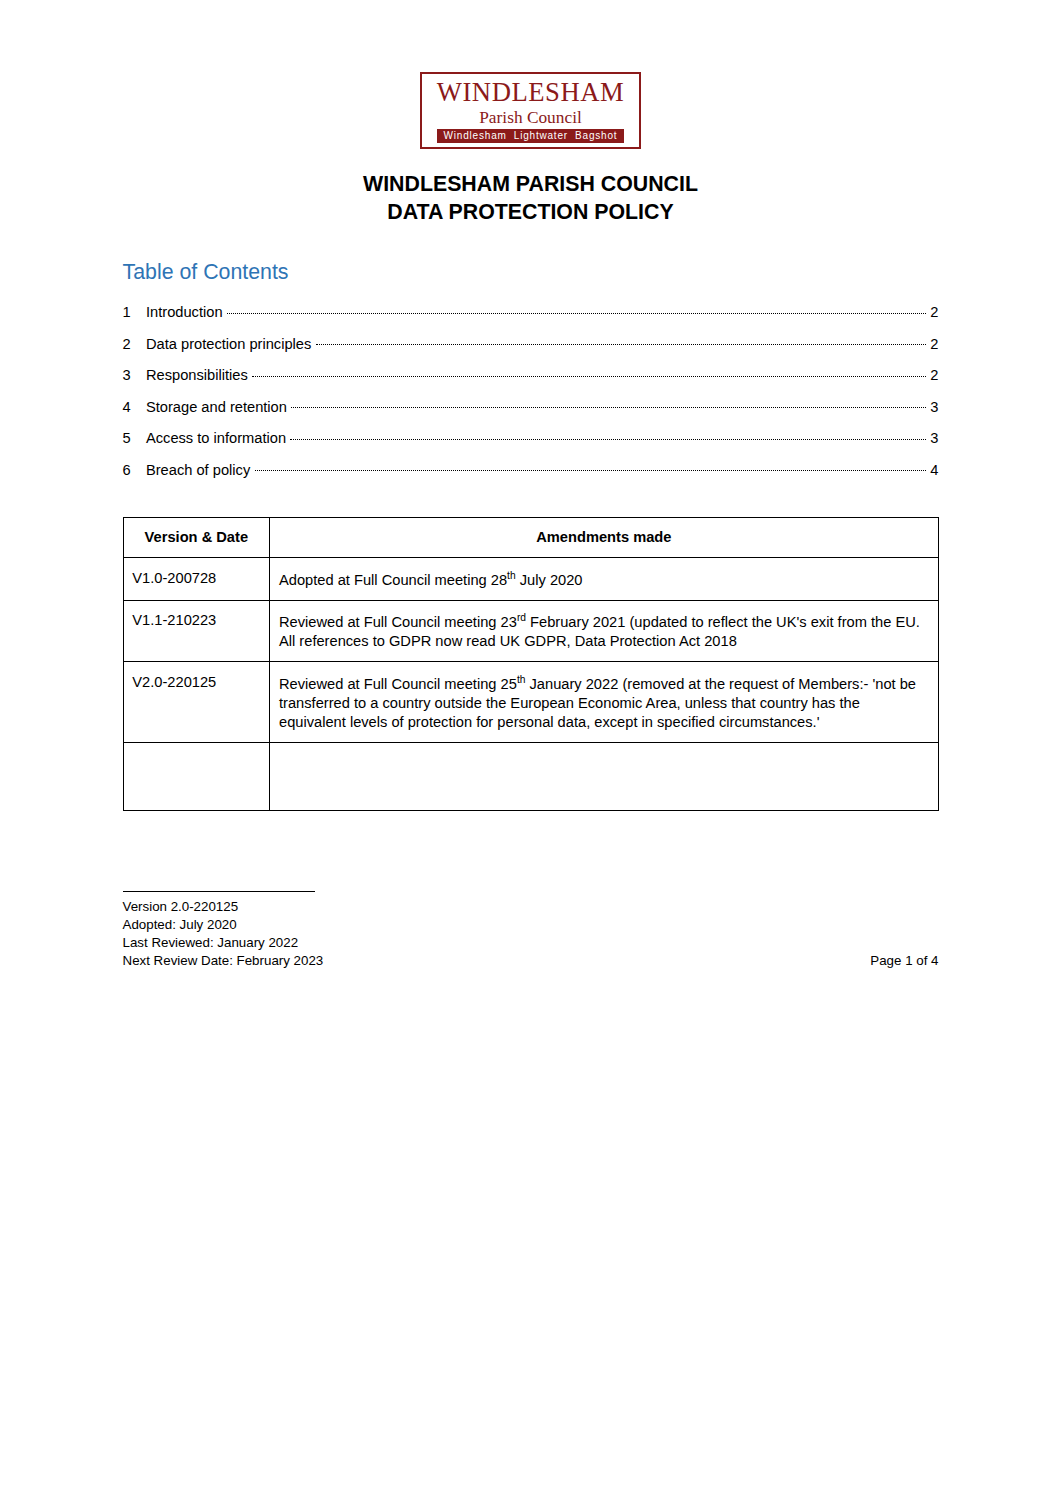WINDLESHAM
Parish Council
Windlesham Lightwater Bagshot
WINDLESHAM PARISH COUNCIL
DATA PROTECTION POLICY
Table of Contents
1 Introduction 2
2 Data protection principles 2
3 Responsibilities 2
4 Storage and retention 3
5 Access to information 3
6 Breach of policy 4
| Version & Date | Amendments made |
| --- | --- |
| V1.0-200728 | Adopted at Full Council meeting 28 th July 2020 |
| V1.1-210223 | Reviewed at Full Council meeting 23 rd February 2021 (updated to reflect the UK's exit from the EU. All references to GDPR now read UK GDPR, Data Protection Act 2018 |
| V2.0-220125 | Reviewed at Full Council meeting 25 th January 2022 (removed at the request of Members:- 'not be transferred to a country outside the European Economic Area, unless that country has the equivalent levels of protection for personal data, except in specified circumstances.' |
Version 2.0-220125
Adopted: July 2020
Last Reviewed: January 2022
Next Review Date: February 2023 Page 1 of 4